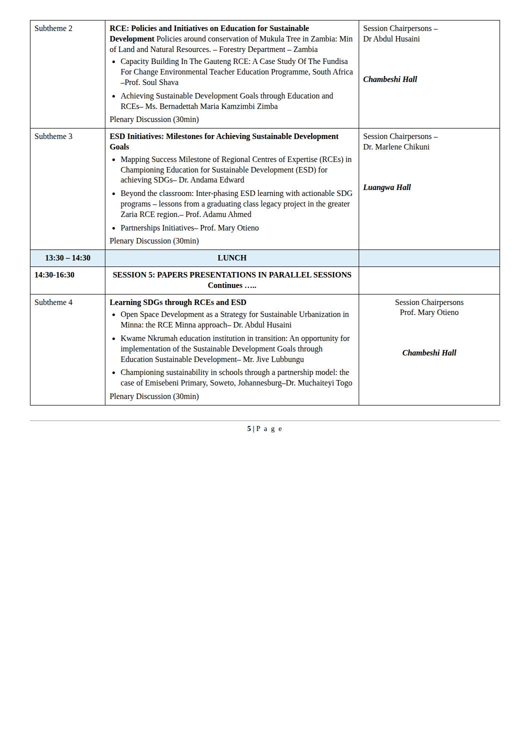| Subtheme 2 | RCE: Policies and Initiatives on Education for Sustainable Development Policies around conservation of Mukula Tree in Zambia: Min of Land and Natural Resources. – Forestry Department – Zambia Capacity Building In The Gauteng RCE: A Case Study Of The Fundisa For Change Environmental Teacher Education Programme, South Africa –Prof. Soul Shava Achieving Sustainable Development Goals through Education and RCEs– Ms. Bernadettah Maria Kamzimbi Zimba Plenary Discussion (30min) | Session Chairpersons – Dr Abdul Husaini Chambeshi Hall |
| Subtheme 3 | ESD Initiatives: Milestones for Achieving Sustainable Development Goals Mapping Success Milestone of Regional Centres of Expertise (RCEs) in Championing Education for Sustainable Development (ESD) for achieving SDGs– Dr. Andama Edward Beyond the classroom: Inter-phasing ESD learning with actionable SDG programs – lessons from a graduating class legacy project in the greater Zaria RCE region.– Prof. Adamu Ahmed Partnerships Initiatives– Prof. Mary Otieno Plenary Discussion (30min) | Session Chairpersons – Dr. Marlene Chikuni Luangwa Hall |
| 13:30 – 14:30 | LUNCH | |
| 14:30-16:30 | SESSION 5: PAPERS PRESENTATIONS IN PARALLEL SESSIONS Continues ….. | |
| Subtheme 4 | Learning SDGs through RCEs and ESD Open Space Development as a Strategy for Sustainable Urbanization in Minna: the RCE Minna approach– Dr. Abdul Husaini Kwame Nkrumah education institution in transition: An opportunity for implementation of the Sustainable Development Goals through Education Sustainable Development– Mr. Jive Lubbungu Championing sustainability in schools through a partnership model: the case of Emisebeni Primary, Soweto, Johannesburg–Dr. Muchaiteyi Togo Plenary Discussion (30min) | Session Chairpersons Prof. Mary Otieno Chambeshi Hall |
5 | P a g e